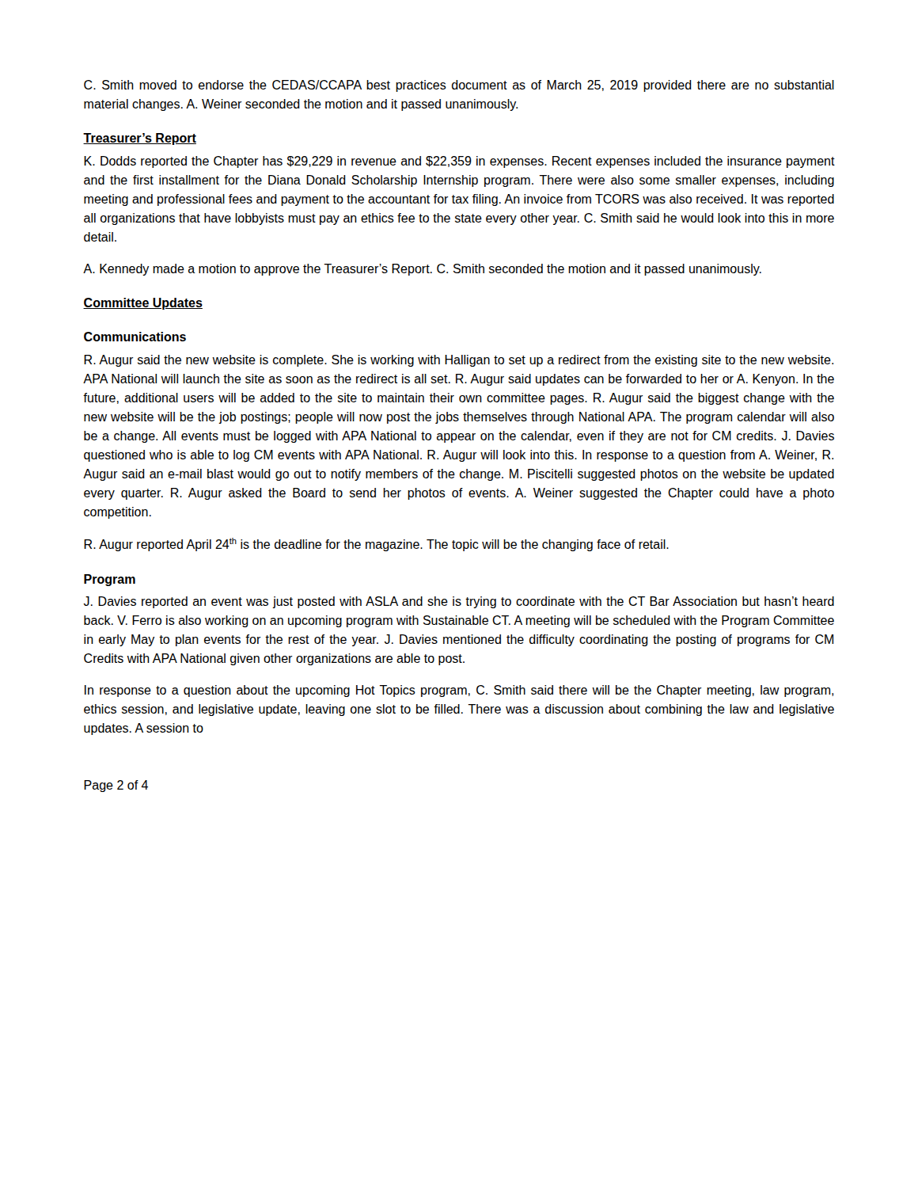C. Smith moved to endorse the CEDAS/CCAPA best practices document as of March 25, 2019 provided there are no substantial material changes. A. Weiner seconded the motion and it passed unanimously.
Treasurer’s Report
K. Dodds reported the Chapter has $29,229 in revenue and $22,359 in expenses. Recent expenses included the insurance payment and the first installment for the Diana Donald Scholarship Internship program. There were also some smaller expenses, including meeting and professional fees and payment to the accountant for tax filing. An invoice from TCORS was also received. It was reported all organizations that have lobbyists must pay an ethics fee to the state every other year. C. Smith said he would look into this in more detail.
A. Kennedy made a motion to approve the Treasurer’s Report. C. Smith seconded the motion and it passed unanimously.
Committee Updates
Communications
R. Augur said the new website is complete. She is working with Halligan to set up a redirect from the existing site to the new website. APA National will launch the site as soon as the redirect is all set. R. Augur said updates can be forwarded to her or A. Kenyon. In the future, additional users will be added to the site to maintain their own committee pages. R. Augur said the biggest change with the new website will be the job postings; people will now post the jobs themselves through National APA. The program calendar will also be a change. All events must be logged with APA National to appear on the calendar, even if they are not for CM credits. J. Davies questioned who is able to log CM events with APA National. R. Augur will look into this. In response to a question from A. Weiner, R. Augur said an e-mail blast would go out to notify members of the change. M. Piscitelli suggested photos on the website be updated every quarter. R. Augur asked the Board to send her photos of events. A. Weiner suggested the Chapter could have a photo competition.
R. Augur reported April 24th is the deadline for the magazine. The topic will be the changing face of retail.
Program
J. Davies reported an event was just posted with ASLA and she is trying to coordinate with the CT Bar Association but hasn’t heard back. V. Ferro is also working on an upcoming program with Sustainable CT. A meeting will be scheduled with the Program Committee in early May to plan events for the rest of the year. J. Davies mentioned the difficulty coordinating the posting of programs for CM Credits with APA National given other organizations are able to post.
In response to a question about the upcoming Hot Topics program, C. Smith said there will be the Chapter meeting, law program, ethics session, and legislative update, leaving one slot to be filled. There was a discussion about combining the law and legislative updates. A session to
Page 2 of 4